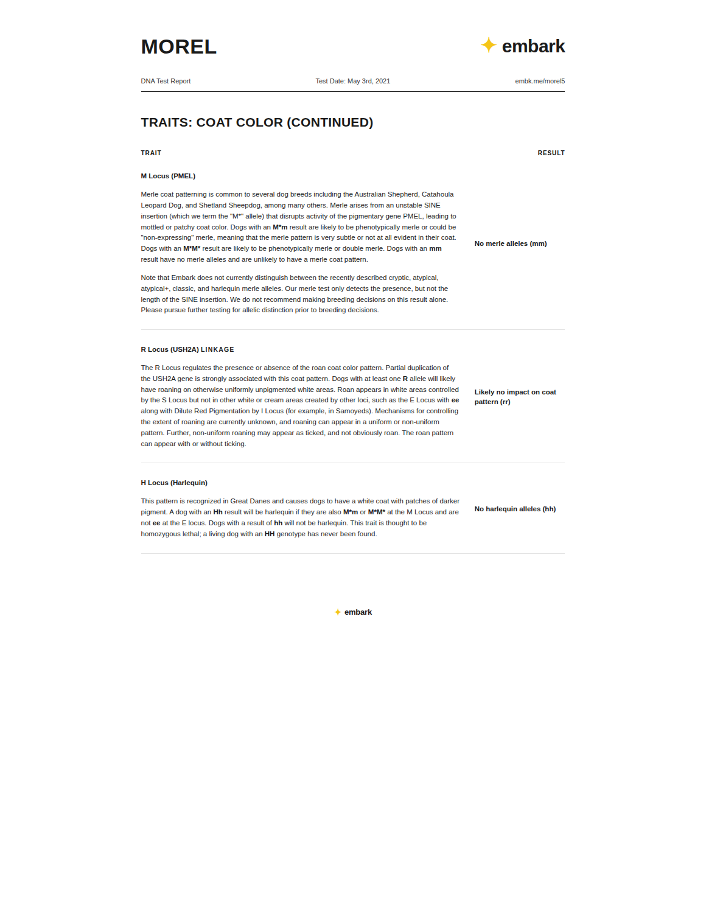MOREL
✦embark
DNA Test Report
Test Date: May 3rd, 2021
embk.me/morel5
TRAITS: COAT COLOR (CONTINUED)
TRAIT RESULT
M Locus (PMEL)
Merle coat patterning is common to several dog breeds including the Australian Shepherd, Catahoula Leopard Dog, and Shetland Sheepdog, among many others. Merle arises from an unstable SINE insertion (which we term the "M*" allele) that disrupts activity of the pigmentary gene PMEL, leading to mottled or patchy coat color. Dogs with an M*m result are likely to be phenotypically merle or could be "non-expressing" merle, meaning that the merle pattern is very subtle or not at all evident in their coat. Dogs with an M*M* result are likely to be phenotypically merle or double merle. Dogs with an mm result have no merle alleles and are unlikely to have a merle coat pattern.
Note that Embark does not currently distinguish between the recently described cryptic, atypical, atypical+, classic, and harlequin merle alleles. Our merle test only detects the presence, but not the length of the SINE insertion. We do not recommend making breeding decisions on this result alone. Please pursue further testing for allelic distinction prior to breeding decisions.
No merle alleles (mm)
R Locus (USH2A) LINKAGE
The R Locus regulates the presence or absence of the roan coat color pattern. Partial duplication of the USH2A gene is strongly associated with this coat pattern. Dogs with at least one R allele will likely have roaning on otherwise uniformly unpigmented white areas. Roan appears in white areas controlled by the S Locus but not in other white or cream areas created by other loci, such as the E Locus with ee along with Dilute Red Pigmentation by I Locus (for example, in Samoyeds). Mechanisms for controlling the extent of roaning are currently unknown, and roaning can appear in a uniform or non-uniform pattern. Further, non-uniform roaning may appear as ticked, and not obviously roan. The roan pattern can appear with or without ticking.
Likely no impact on coat pattern (rr)
H Locus (Harlequin)
This pattern is recognized in Great Danes and causes dogs to have a white coat with patches of darker pigment. A dog with an Hh result will be harlequin if they are also M*m or M*M* at the M Locus and are not ee at the E locus. Dogs with a result of hh will not be harlequin. This trait is thought to be homozygous lethal; a living dog with an HH genotype has never been found.
No harlequin alleles (hh)
✦embark